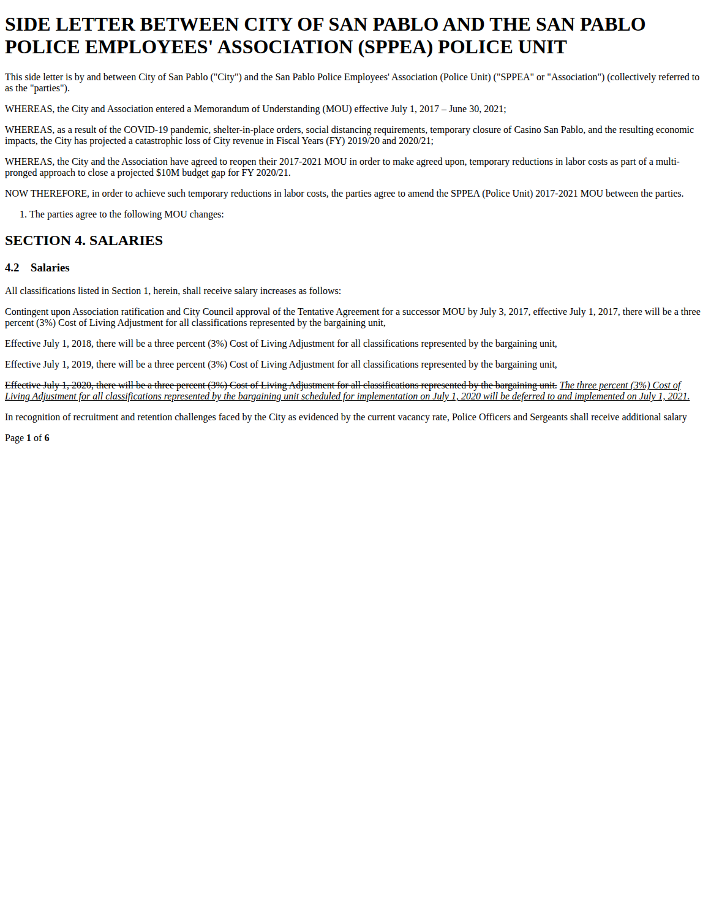SIDE LETTER BETWEEN CITY OF SAN PABLO AND THE SAN PABLO POLICE EMPLOYEES' ASSOCIATION (SPPEA) POLICE UNIT
This side letter is by and between City of San Pablo ("City") and the San Pablo Police Employees' Association (Police Unit) ("SPPEA" or "Association") (collectively referred to as the "parties").
WHEREAS, the City and Association entered a Memorandum of Understanding (MOU) effective July 1, 2017 – June 30, 2021;
WHEREAS, as a result of the COVID-19 pandemic, shelter-in-place orders, social distancing requirements, temporary closure of Casino San Pablo, and the resulting economic impacts, the City has projected a catastrophic loss of City revenue in Fiscal Years (FY) 2019/20 and 2020/21;
WHEREAS, the City and the Association have agreed to reopen their 2017-2021 MOU in order to make agreed upon, temporary reductions in labor costs as part of a multi-pronged approach to close a projected $10M budget gap for FY 2020/21.
NOW THEREFORE, in order to achieve such temporary reductions in labor costs, the parties agree to amend the SPPEA (Police Unit) 2017-2021 MOU between the parties.
The parties agree to the following MOU changes:
SECTION 4. SALARIES
4.2 Salaries
All classifications listed in Section 1, herein, shall receive salary increases as follows:
Contingent upon Association ratification and City Council approval of the Tentative Agreement for a successor MOU by July 3, 2017, effective July 1, 2017, there will be a three percent (3%) Cost of Living Adjustment for all classifications represented by the bargaining unit,
Effective July 1, 2018, there will be a three percent (3%) Cost of Living Adjustment for all classifications represented by the bargaining unit,
Effective July 1, 2019, there will be a three percent (3%) Cost of Living Adjustment for all classifications represented by the bargaining unit,
Effective July 1, 2020, there will be a three percent (3%) Cost of Living Adjustment for all classifications represented by the bargaining unit. The three percent (3%) Cost of Living Adjustment for all classifications represented by the bargaining unit scheduled for implementation on July 1, 2020 will be deferred to and implemented on July 1, 2021.
In recognition of recruitment and retention challenges faced by the City as evidenced by the current vacancy rate, Police Officers and Sergeants shall receive additional salary
Page 1 of 6